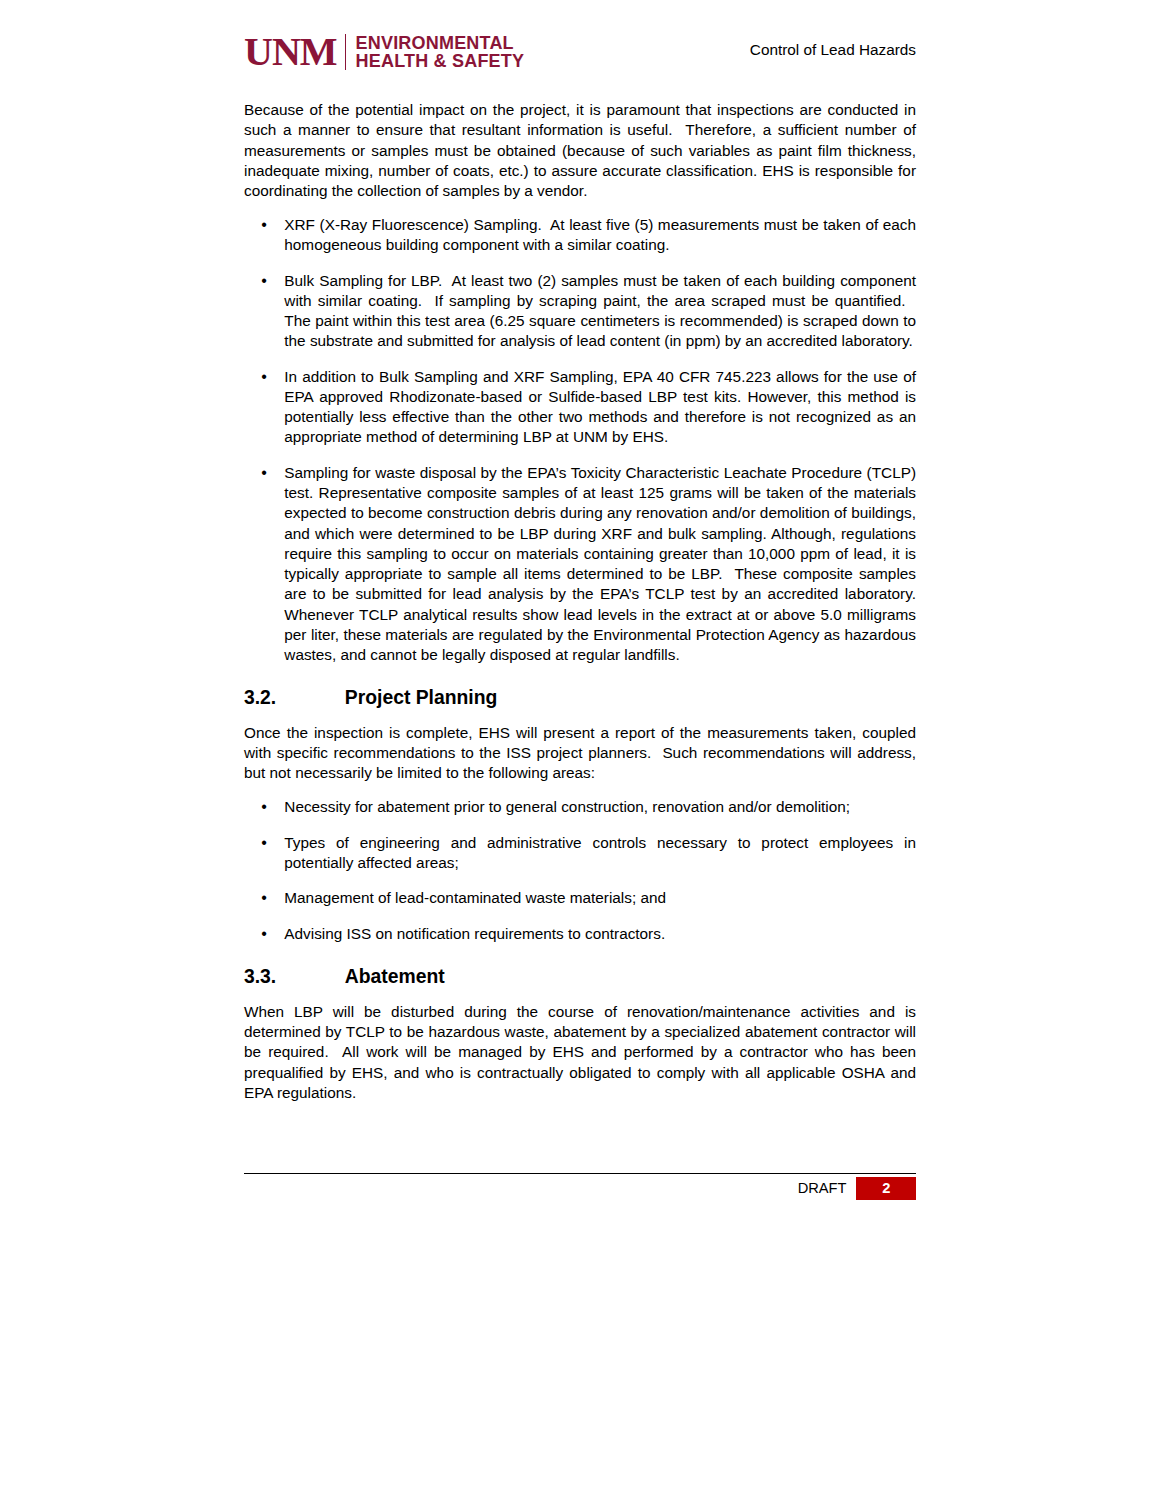UNM
ENVIRONMENTAL
HEALTH & SAFETY
Control of Lead Hazards
Because of the potential impact on the project, it is paramount that inspections are conducted in such a manner to ensure that resultant information is useful. Therefore, a sufficient number of measurements or samples must be obtained (because of such variables as paint film thickness, inadequate mixing, number of coats, etc.) to assure accurate classification. EHS is responsible for coordinating the collection of samples by a vendor.
XRF (X-Ray Fluorescence) Sampling. At least five (5) measurements must be taken of each homogeneous building component with a similar coating.
Bulk Sampling for LBP. At least two (2) samples must be taken of each building component with similar coating. If sampling by scraping paint, the area scraped must be quantified. The paint within this test area (6.25 square centimeters is recommended) is scraped down to the substrate and submitted for analysis of lead content (in ppm) by an accredited laboratory.
In addition to Bulk Sampling and XRF Sampling, EPA 40 CFR 745.223 allows for the use of EPA approved Rhodizonate-based or Sulfide-based LBP test kits. However, this method is potentially less effective than the other two methods and therefore is not recognized as an appropriate method of determining LBP at UNM by EHS.
Sampling for waste disposal by the EPA’s Toxicity Characteristic Leachate Procedure (TCLP) test. Representative composite samples of at least 125 grams will be taken of the materials expected to become construction debris during any renovation and/or demolition of buildings, and which were determined to be LBP during XRF and bulk sampling. Although, regulations require this sampling to occur on materials containing greater than 10,000 ppm of lead, it is typically appropriate to sample all items determined to be LBP. These composite samples are to be submitted for lead analysis by the EPA’s TCLP test by an accredited laboratory. Whenever TCLP analytical results show lead levels in the extract at or above 5.0 milligrams per liter, these materials are regulated by the Environmental Protection Agency as hazardous wastes, and cannot be legally disposed at regular landfills.
3.2. Project Planning
Once the inspection is complete, EHS will present a report of the measurements taken, coupled with specific recommendations to the ISS project planners. Such recommendations will address, but not necessarily be limited to the following areas:
Necessity for abatement prior to general construction, renovation and/or demolition;
Types of engineering and administrative controls necessary to protect employees in potentially affected areas;
Management of lead-contaminated waste materials; and
Advising ISS on notification requirements to contractors.
3.3. Abatement
When LBP will be disturbed during the course of renovation/maintenance activities and is determined by TCLP to be hazardous waste, abatement by a specialized abatement contractor will be required. All work will be managed by EHS and performed by a contractor who has been prequalified by EHS, and who is contractually obligated to comply with all applicable OSHA and EPA regulations.
DRAFT
2